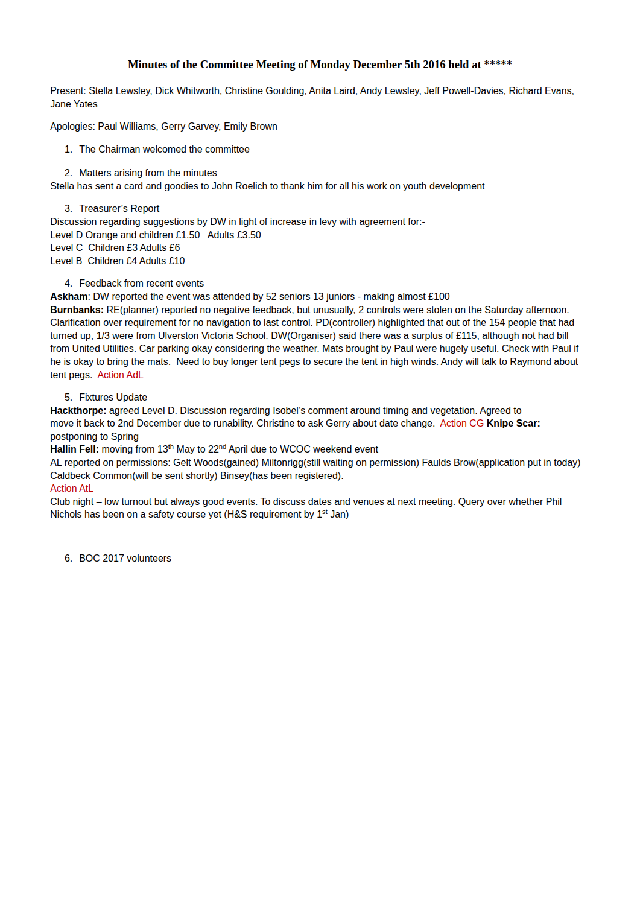Minutes of the Committee Meeting of Monday December 5th 2016 held at *****
Present: Stella Lewsley, Dick Whitworth, Christine Goulding, Anita Laird, Andy Lewsley, Jeff Powell-Davies, Richard Evans, Jane Yates
Apologies: Paul Williams, Gerry Garvey, Emily Brown
The Chairman welcomed the committee
Matters arising from the minutes
Stella has sent a card and goodies to John Roelich to thank him for all his work on youth development
Treasurer’s Report
Discussion regarding suggestions by DW in light of increase in levy with agreement for:-
Level D Orange and children £1.50 Adults £3.50
Level C Children £3 Adults £6
Level B Children £4 Adults £10
Feedback from recent events
Askham: DW reported the event was attended by 52 seniors 13 juniors - making almost £100
Burnbanks: RE(planner) reported no negative feedback, but unusually, 2 controls were stolen on the Saturday afternoon. Clarification over requirement for no navigation to last control. PD(controller) highlighted that out of the 154 people that had turned up, 1/3 were from Ulverston Victoria School. DW(Organiser) said there was a surplus of £115, although not had bill from United Utilities. Car parking okay considering the weather. Mats brought by Paul were hugely useful. Check with Paul if he is okay to bring the mats. Need to buy longer tent pegs to secure the tent in high winds. Andy will talk to Raymond about tent pegs. Action AdL
Fixtures Update
Hackthorpe: agreed Level D. Discussion regarding Isobel’s comment around timing and vegetation. Agreed to
move it back to 2nd December due to runability. Christine to ask Gerry about date change. Action CG Knipe Scar: postponing to Spring
Hallin Fell: moving from 13th May to 22nd April due to WCOC weekend event
AL reported on permissions: Gelt Woods(gained) Miltonrigg(still waiting on permission) Faulds Brow(application put in today) Caldbeck Common(will be sent shortly) Binsey(has been registered).
Action AtL
Club night – low turnout but always good events. To discuss dates and venues at next meeting. Query over whether Phil Nichols has been on a safety course yet (H&S requirement by 1st Jan)
BOC 2017 volunteers